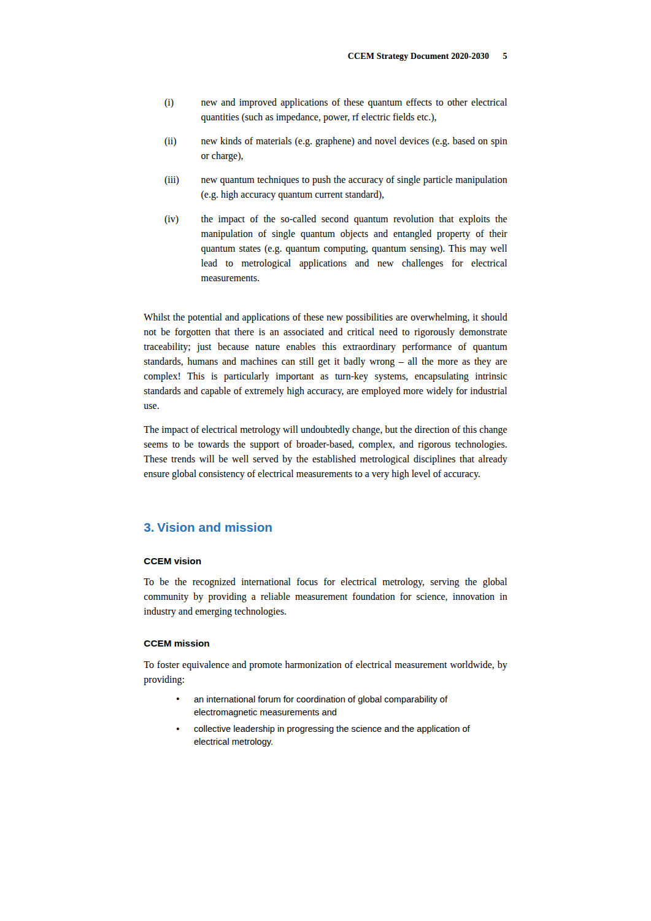CCEM Strategy Document 2020-20305
(i) new and improved applications of these quantum effects to other electrical quantities (such as impedance, power, rf electric fields etc.),
(ii) new kinds of materials (e.g. graphene) and novel devices (e.g. based on spin or charge),
(iii) new quantum techniques to push the accuracy of single particle manipulation (e.g. high accuracy quantum current standard),
(iv) the impact of the so-called second quantum revolution that exploits the manipulation of single quantum objects and entangled property of their quantum states (e.g. quantum computing, quantum sensing). This may well lead to metrological applications and new challenges for electrical measurements.
Whilst the potential and applications of these new possibilities are overwhelming, it should not be forgotten that there is an associated and critical need to rigorously demonstrate traceability; just because nature enables this extraordinary performance of quantum standards, humans and machines can still get it badly wrong – all the more as they are complex! This is particularly important as turn-key systems, encapsulating intrinsic standards and capable of extremely high accuracy, are employed more widely for industrial use.
The impact of electrical metrology will undoubtedly change, but the direction of this change seems to be towards the support of broader-based, complex, and rigorous technologies. These trends will be well served by the established metrological disciplines that already ensure global consistency of electrical measurements to a very high level of accuracy.
3. Vision and mission
CCEM vision
To be the recognized international focus for electrical metrology, serving the global community by providing a reliable measurement foundation for science, innovation in industry and emerging technologies.
CCEM mission
To foster equivalence and promote harmonization of electrical measurement worldwide, by providing:
an international forum for coordination of global comparability of electromagnetic measurements and
collective leadership in progressing the science and the application of electrical metrology.